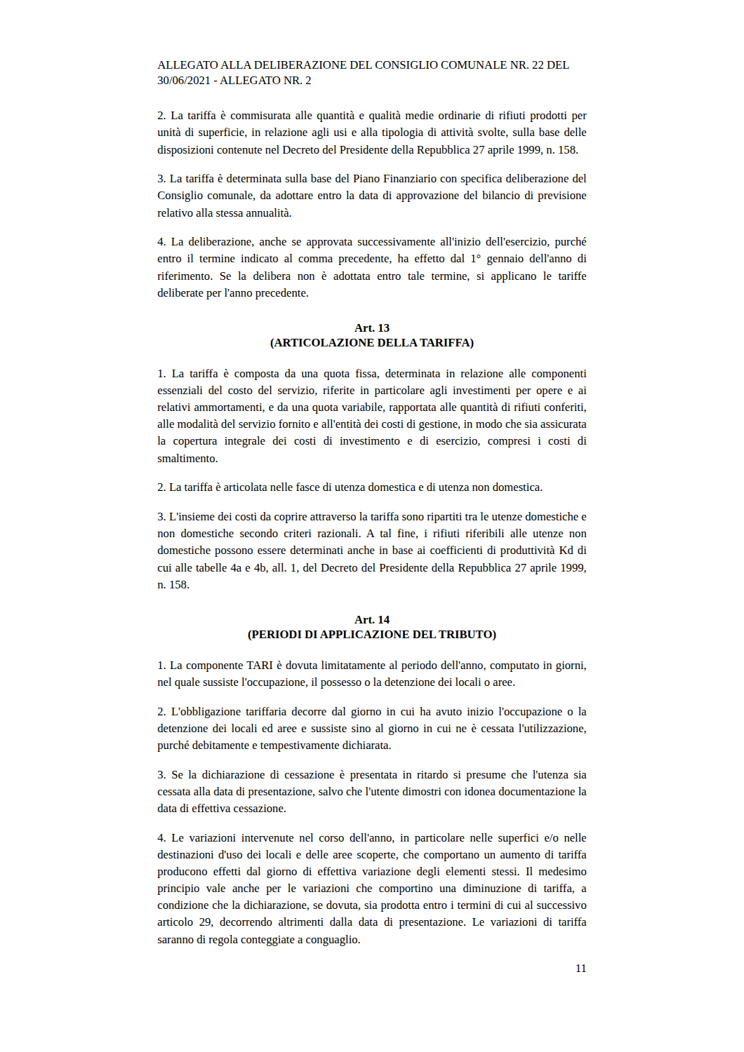ALLEGATO ALLA DELIBERAZIONE DEL CONSIGLIO COMUNALE NR. 22 DEL
30/06/2021 - ALLEGATO NR. 2
2. La tariffa è commisurata alle quantità e qualità medie ordinarie di rifiuti prodotti per unità di superficie, in relazione agli usi e alla tipologia di attività svolte, sulla base delle disposizioni contenute nel Decreto del Presidente della Repubblica 27 aprile 1999, n. 158.
3. La tariffa è determinata sulla base del Piano Finanziario con specifica deliberazione del Consiglio comunale, da adottare entro la data di approvazione del bilancio di previsione relativo alla stessa annualità.
4. La deliberazione, anche se approvata successivamente all'inizio dell'esercizio, purché entro il termine indicato al comma precedente, ha effetto dal 1° gennaio dell'anno di riferimento. Se la delibera non è adottata entro tale termine, si applicano le tariffe deliberate per l'anno precedente.
Art. 13 (ARTICOLAZIONE DELLA TARIFFA)
1. La tariffa è composta da una quota fissa, determinata in relazione alle componenti essenziali del costo del servizio, riferite in particolare agli investimenti per opere e ai relativi ammortamenti, e da una quota variabile, rapportata alle quantità di rifiuti conferiti, alle modalità del servizio fornito e all'entità dei costi di gestione, in modo che sia assicurata la copertura integrale dei costi di investimento e di esercizio, compresi i costi di smaltimento.
2. La tariffa è articolata nelle fasce di utenza domestica e di utenza non domestica.
3. L'insieme dei costi da coprire attraverso la tariffa sono ripartiti tra le utenze domestiche e non domestiche secondo criteri razionali. A tal fine, i rifiuti riferibili alle utenze non domestiche possono essere determinati anche in base ai coefficienti di produttività Kd di cui alle tabelle 4a e 4b, all. 1, del Decreto del Presidente della Repubblica 27 aprile 1999, n. 158.
Art. 14 (PERIODI DI APPLICAZIONE DEL TRIBUTO)
1. La componente TARI è dovuta limitatamente al periodo dell'anno, computato in giorni, nel quale sussiste l'occupazione, il possesso o la detenzione dei locali o aree.
2. L'obbligazione tariffaria decorre dal giorno in cui ha avuto inizio l'occupazione o la detenzione dei locali ed aree e sussiste sino al giorno in cui ne è cessata l'utilizzazione, purché debitamente e tempestivamente dichiarata.
3. Se la dichiarazione di cessazione è presentata in ritardo si presume che l'utenza sia cessata alla data di presentazione, salvo che l'utente dimostri con idonea documentazione la data di effettiva cessazione.
4. Le variazioni intervenute nel corso dell'anno, in particolare nelle superfici e/o nelle destinazioni d'uso dei locali e delle aree scoperte, che comportano un aumento di tariffa producono effetti dal giorno di effettiva variazione degli elementi stessi. Il medesimo principio vale anche per le variazioni che comportino una diminuzione di tariffa, a condizione che la dichiarazione, se dovuta, sia prodotta entro i termini di cui al successivo articolo 29, decorrendo altrimenti dalla data di presentazione. Le variazioni di tariffa saranno di regola conteggiate a conguaglio.
11